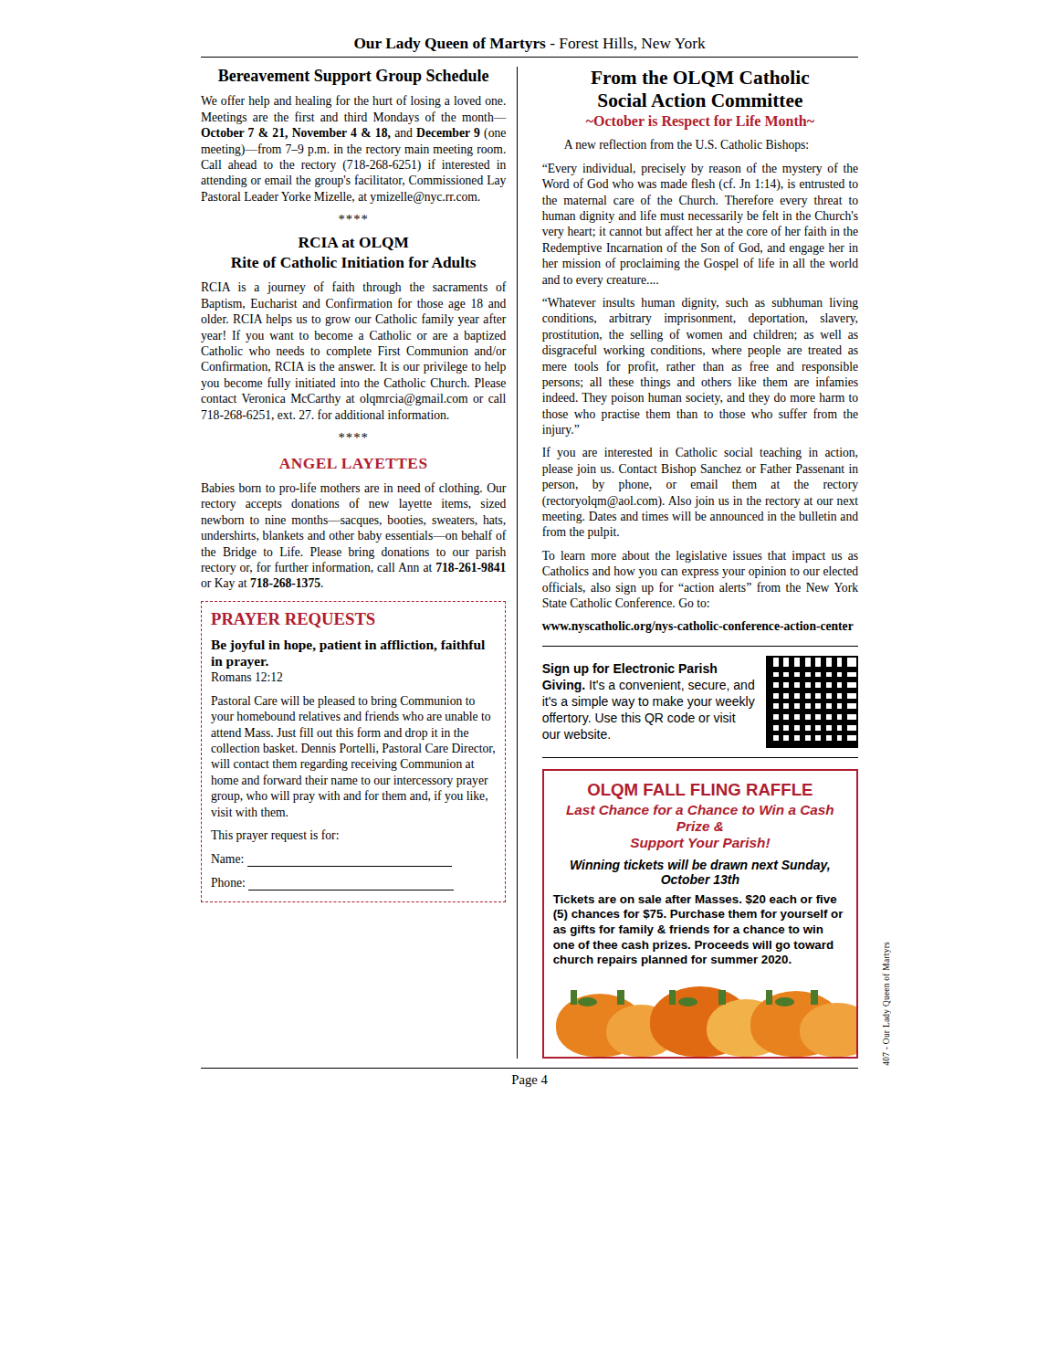Our Lady Queen of Martyrs - Forest Hills, New York
Bereavement Support Group Schedule
We offer help and healing for the hurt of losing a loved one. Meetings are the first and third Mondays of the month—October 7 & 21, November 4 & 18, and December 9 (one meeting)—from 7–9 p.m. in the rectory main meeting room. Call ahead to the rectory (718-268-6251) if interested in attending or email the group's facilitator, Commissioned Lay Pastoral Leader Yorke Mizelle, at ymizelle@nyc.rr.com.
****
RCIA at OLQM
Rite of Catholic Initiation for Adults
RCIA is a journey of faith through the sacraments of Baptism, Eucharist and Confirmation for those age 18 and older. RCIA helps us to grow our Catholic family year after year! If you want to become a Catholic or are a baptized Catholic who needs to complete First Communion and/or Confirmation, RCIA is the answer. It is our privilege to help you become fully initiated into the Catholic Church. Please contact Veronica McCarthy at olqmrcia@gmail.com or call 718-268-6251, ext. 27. for additional information.
****
ANGEL LAYETTES
Babies born to pro-life mothers are in need of clothing. Our rectory accepts donations of new layette items, sized newborn to nine months—sacques, booties, sweaters, hats, undershirts, blankets and other baby essentials—on behalf of the Bridge to Life. Please bring donations to our parish rectory or, for further information, call Ann at 718-261-9841 or Kay at 718-268-1375.
PRAYER REQUESTS
Be joyful in hope, patient in affliction, faithful in prayer.
Romans 12:12
Pastoral Care will be pleased to bring Communion to your homebound relatives and friends who are unable to attend Mass. Just fill out this form and drop it in the collection basket. Dennis Portelli, Pastoral Care Director, will contact them regarding receiving Communion at home and forward their name to our intercessory prayer group, who will pray with and for them and, if you like, visit with them.
This prayer request is for:
Name:
Phone:
From the OLQM Catholic
Social Action Committee
~October is Respect for Life Month~
A new reflection from the U.S. Catholic Bishops:
“Every individual, precisely by reason of the mystery of the Word of God who was made flesh (cf. Jn 1:14), is entrusted to the maternal care of the Church. Therefore every threat to human dignity and life must necessarily be felt in the Church's very heart; it cannot but affect her at the core of her faith in the Redemptive Incarnation of the Son of God, and engage her in her mission of proclaiming the Gospel of life in all the world and to every creature....
“Whatever insults human dignity, such as subhuman living conditions, arbitrary imprisonment, deportation, slavery, prostitution, the selling of women and children; as well as disgraceful working conditions, where people are treated as mere tools for profit, rather than as free and responsible persons; all these things and others like them are infamies indeed. They poison human society, and they do more harm to those who practise them than to those who suffer from the injury.”
If you are interested in Catholic social teaching in action, please join us. Contact Bishop Sanchez or Father Passenant in person, by phone, or email them at the rectory (rectoryolqm@aol.com). Also join us in the rectory at our next meeting. Dates and times will be announced in the bulletin and from the pulpit.
To learn more about the legislative issues that impact us as Catholics and how you can express your opinion to our elected officials, also sign up for “action alerts” from the New York State Catholic Conference. Go to:
www.nyscatholic.org/nys-catholic-conference-action-center
Sign up for Electronic Parish Giving. It's a convenient, secure, and it's a simple way to make your weekly offertory. Use this QR code or visit our website.
OLQM FALL FLING RAFFLE
Last Chance for a Chance to Win a Cash Prize &
Support Your Parish!
Winning tickets will be drawn next Sunday, October 13th
Tickets are on sale after Masses. $20 each or five (5) chances for $75. Purchase them for yourself or as gifts for family & friends for a chance to win one of thee cash prizes. Proceeds will go toward church repairs planned for summer 2020.
407 - Our Lady Queen of Martyrs
Page 4